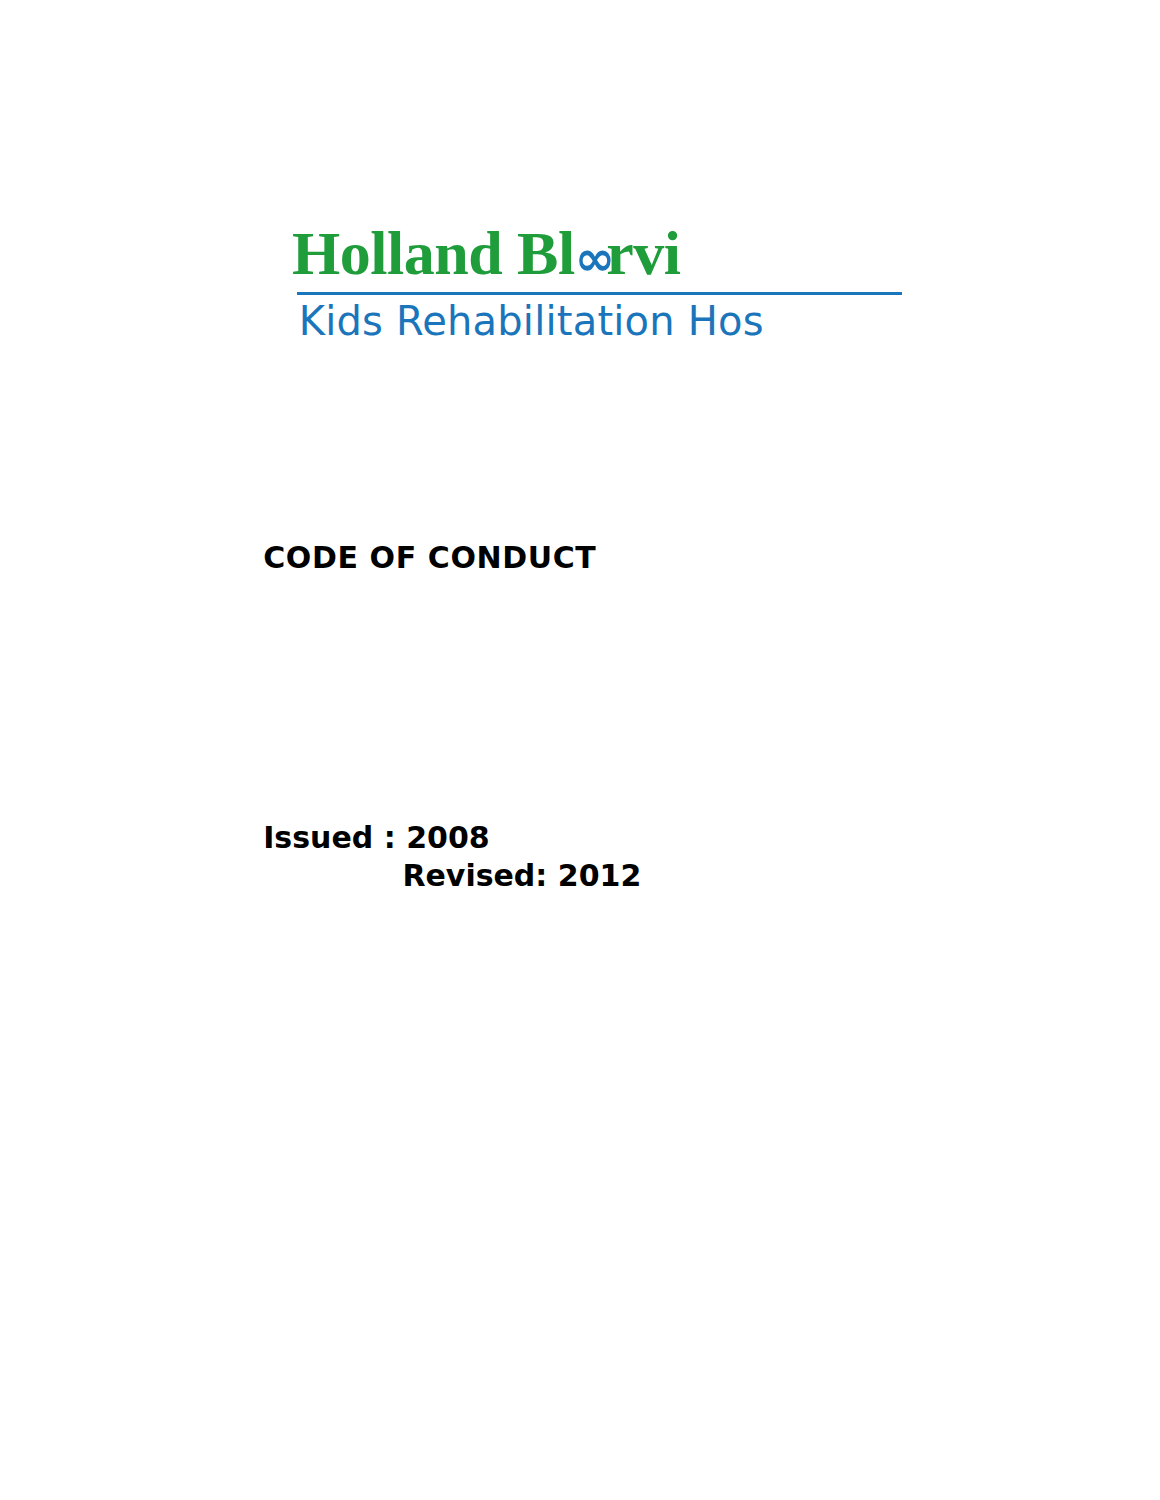Holland Bl∞rvi
Kids Rehabilitation Hos
CODE OF CONDUCT
Issued : 2008 Revised: 2012